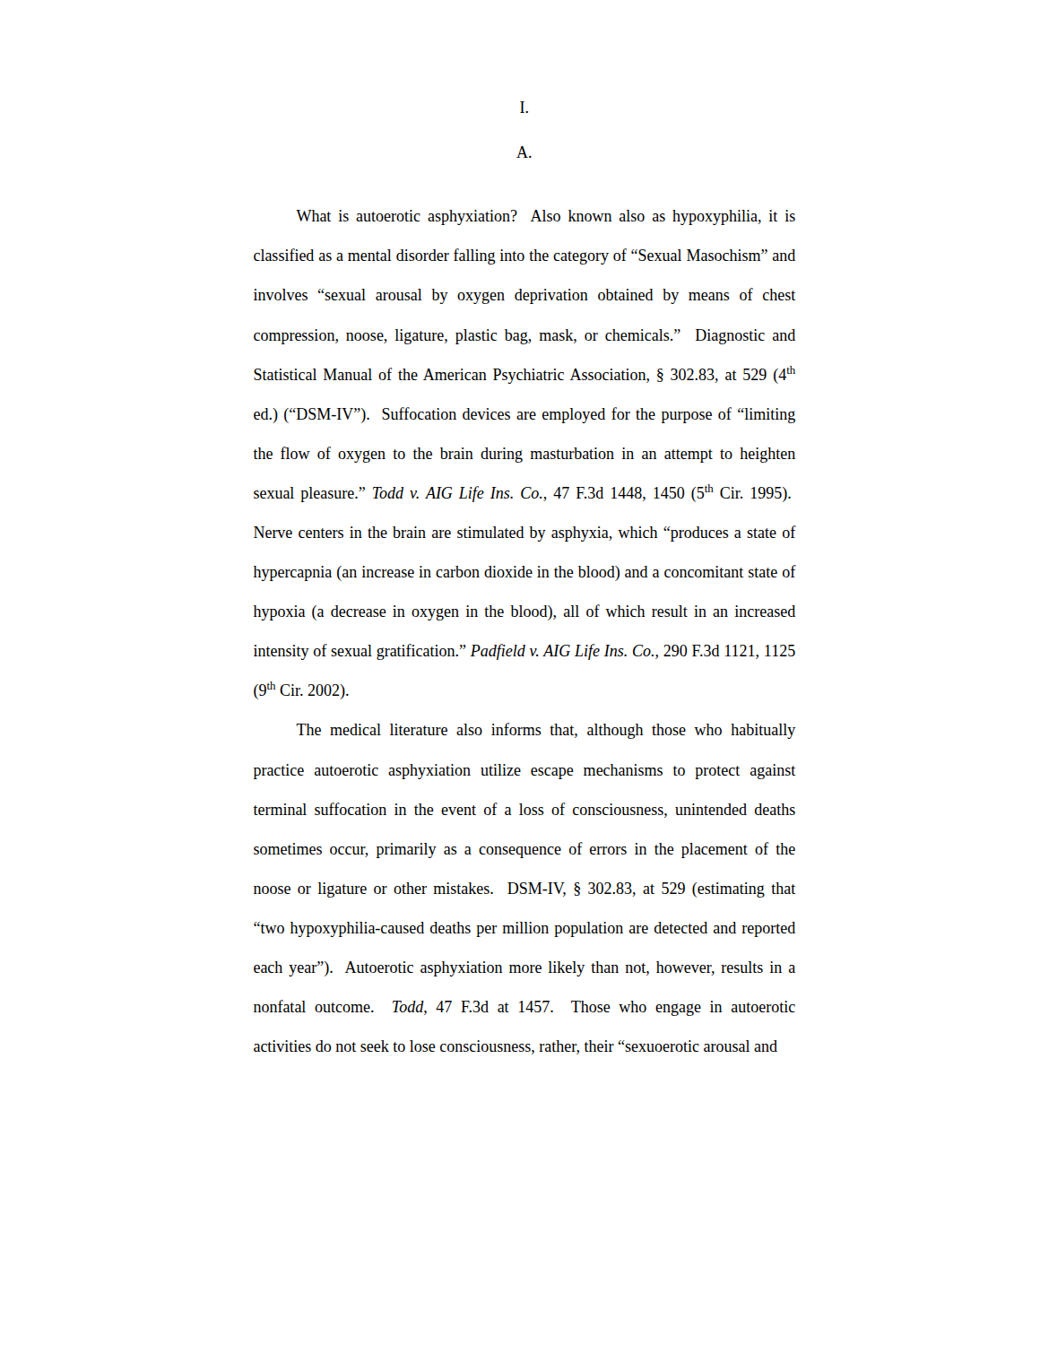I.
A.
What is autoerotic asphyxiation? Also known also as hypoxyphilia, it is classified as a mental disorder falling into the category of “Sexual Masochism” and involves “sexual arousal by oxygen deprivation obtained by means of chest compression, noose, ligature, plastic bag, mask, or chemicals.” Diagnostic and Statistical Manual of the American Psychiatric Association, § 302.83, at 529 (4th ed.) (“DSM-IV”). Suffocation devices are employed for the purpose of “limiting the flow of oxygen to the brain during masturbation in an attempt to heighten sexual pleasure.” Todd v. AIG Life Ins. Co., 47 F.3d 1448, 1450 (5th Cir. 1995). Nerve centers in the brain are stimulated by asphyxia, which “produces a state of hypercapnia (an increase in carbon dioxide in the blood) and a concomitant state of hypoxia (a decrease in oxygen in the blood), all of which result in an increased intensity of sexual gratification.” Padfield v. AIG Life Ins. Co., 290 F.3d 1121, 1125 (9th Cir. 2002).
The medical literature also informs that, although those who habitually practice autoerotic asphyxiation utilize escape mechanisms to protect against terminal suffocation in the event of a loss of consciousness, unintended deaths sometimes occur, primarily as a consequence of errors in the placement of the noose or ligature or other mistakes. DSM-IV, § 302.83, at 529 (estimating that “two hypoxyphilia-caused deaths per million population are detected and reported each year”). Autoerotic asphyxiation more likely than not, however, results in a nonfatal outcome. Todd, 47 F.3d at 1457. Those who engage in autoerotic activities do not seek to lose consciousness, rather, their “sexuoerotic arousal and